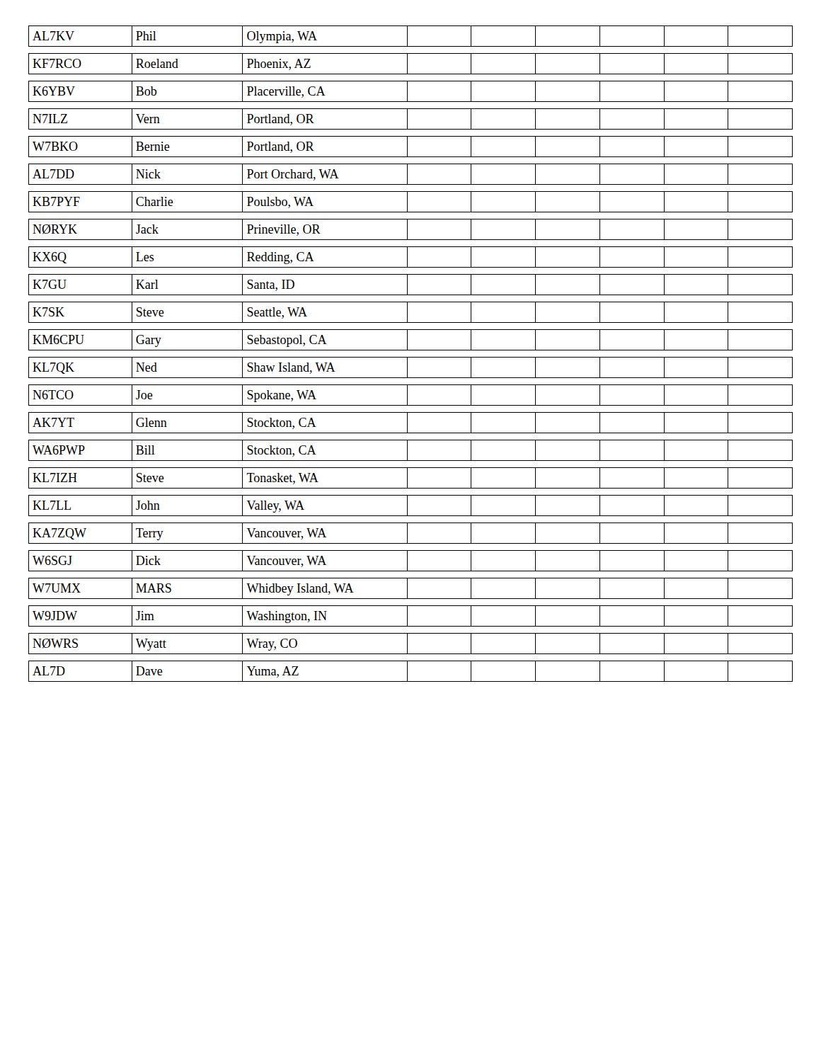| AL7KV | Phil | Olympia, WA | | | | | | |
| KF7RCO | Roeland | Phoenix, AZ | | | | | | |
| K6YBV | Bob | Placerville, CA | | | | | | |
| N7ILZ | Vern | Portland, OR | | | | | | |
| W7BKO | Bernie | Portland, OR | | | | | | |
| AL7DD | Nick | Port Orchard, WA | | | | | | |
| KB7PYF | Charlie | Poulsbo, WA | | | | | | |
| NØRYK | Jack | Prineville, OR | | | | | | |
| KX6Q | Les | Redding, CA | | | | | | |
| K7GU | Karl | Santa, ID | | | | | | |
| K7SK | Steve | Seattle, WA | | | | | | |
| KM6CPU | Gary | Sebastopol, CA | | | | | | |
| KL7QK | Ned | Shaw Island, WA | | | | | | |
| N6TCO | Joe | Spokane, WA | | | | | | |
| AK7YT | Glenn | Stockton, CA | | | | | | |
| WA6PWP | Bill | Stockton, CA | | | | | | |
| KL7IZH | Steve | Tonasket, WA | | | | | | |
| KL7LL | John | Valley, WA | | | | | | |
| KA7ZQW | Terry | Vancouver, WA | | | | | | |
| W6SGJ | Dick | Vancouver, WA | | | | | | |
| W7UMX | MARS | Whidbey Island, WA | | | | | | |
| W9JDW | Jim | Washington, IN | | | | | | |
| NØWRS | Wyatt | Wray, CO | | | | | | |
| AL7D | Dave | Yuma, AZ | | | | | | |